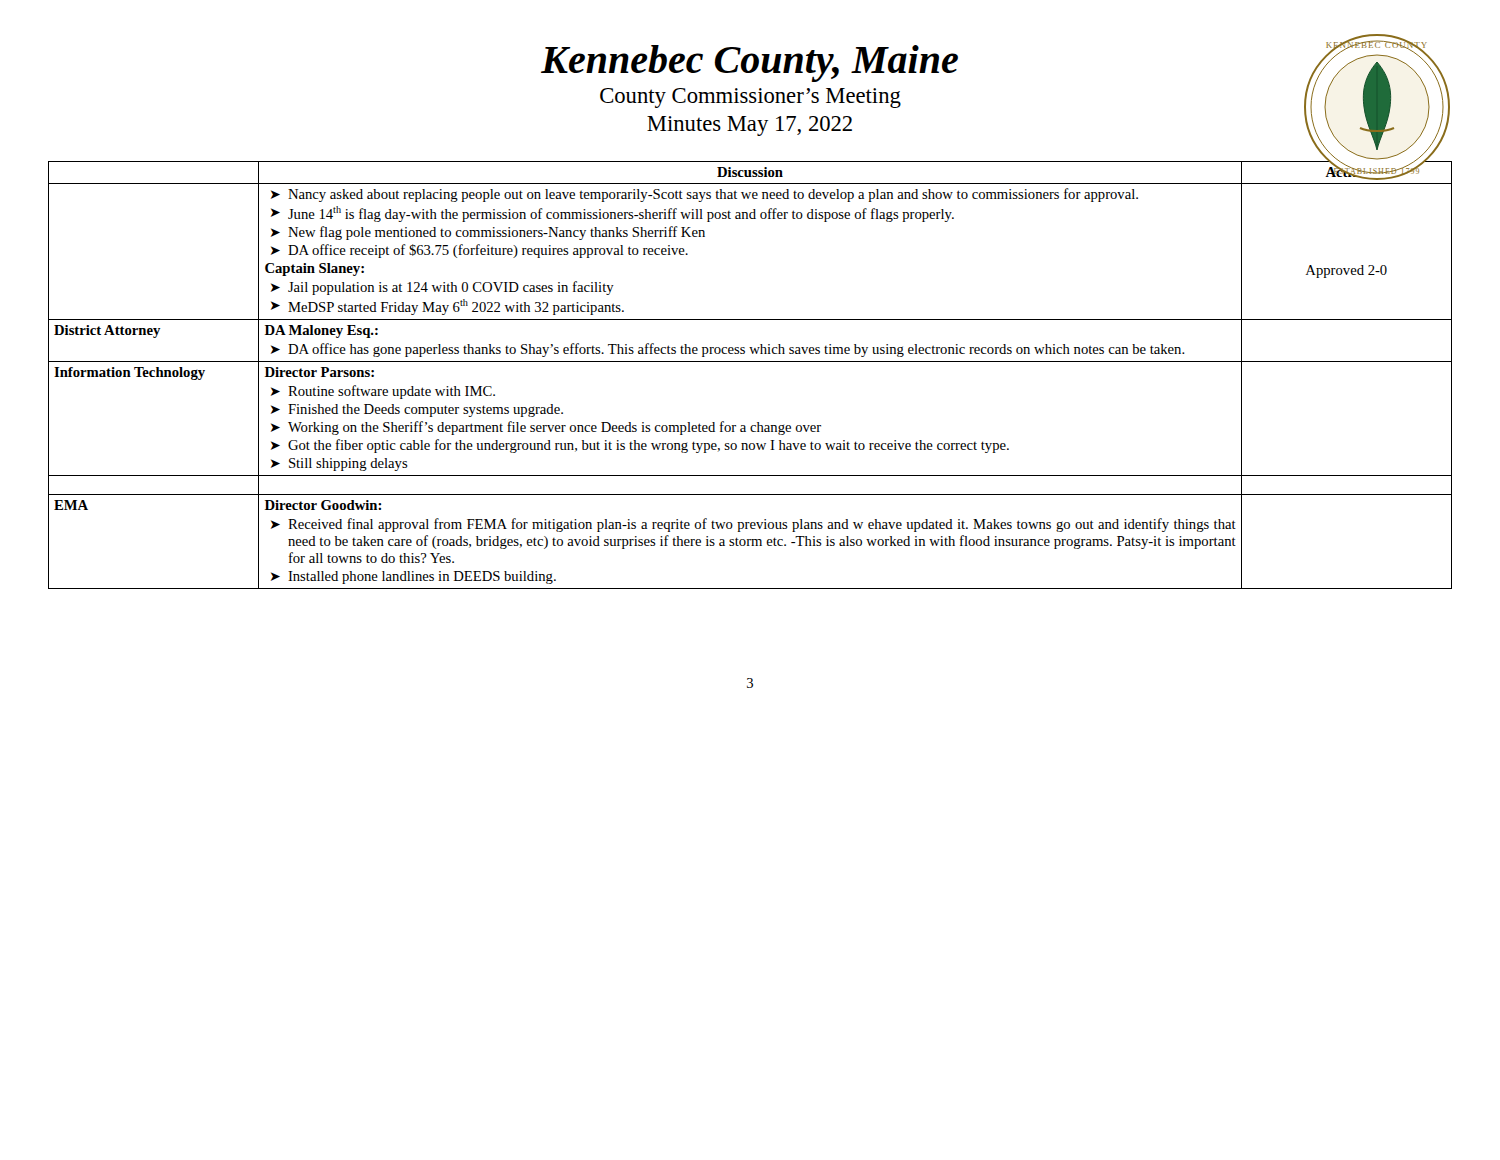KENNEBEC COUNTY ESTABLISHED 1799
Kennebec County, Maine
County Commissioner’s Meeting
Minutes May 17, 2022
| | Discussion | Action |
| --- | --- | --- |
| | Nancy asked about replacing people out on leave temporarily-Scott says that we need to develop a plan and show to commissioners for approval. June 14 th is flag day-with the permission of commissioners-sheriff will post and offer to dispose of flags properly. New flag pole mentioned to commissioners-Nancy thanks Sherriff Ken DA office receipt of $63.75 (forfeiture) requires approval to receive. Captain Slaney: Jail population is at 124 with 0 COVID cases in facility MeDSP started Friday May 6 th 2022 with 32 participants. | Approved 2-0 |
| District Attorney | DA Maloney Esq.: DA office has gone paperless thanks to Shay’s efforts. This affects the process which saves time by using electronic records on which notes can be taken. | |
| Information Technology | Director Parsons: Routine software update with IMC. Finished the Deeds computer systems upgrade. Working on the Sheriff’s department file server once Deeds is completed for a change over Got the fiber optic cable for the underground run, but it is the wrong type, so now I have to wait to receive the correct type. Still shipping delays | |
| EMA | Director Goodwin: Received final approval from FEMA for mitigation plan-is a reqrite of two previous plans and w ehave updated it. Makes towns go out and identify things that need to be taken care of (roads, bridges, etc) to avoid surprises if there is a storm etc. -This is also worked in with flood insurance programs. Patsy-it is important for all towns to do this? Yes. Installed phone landlines in DEEDS building. | |
3